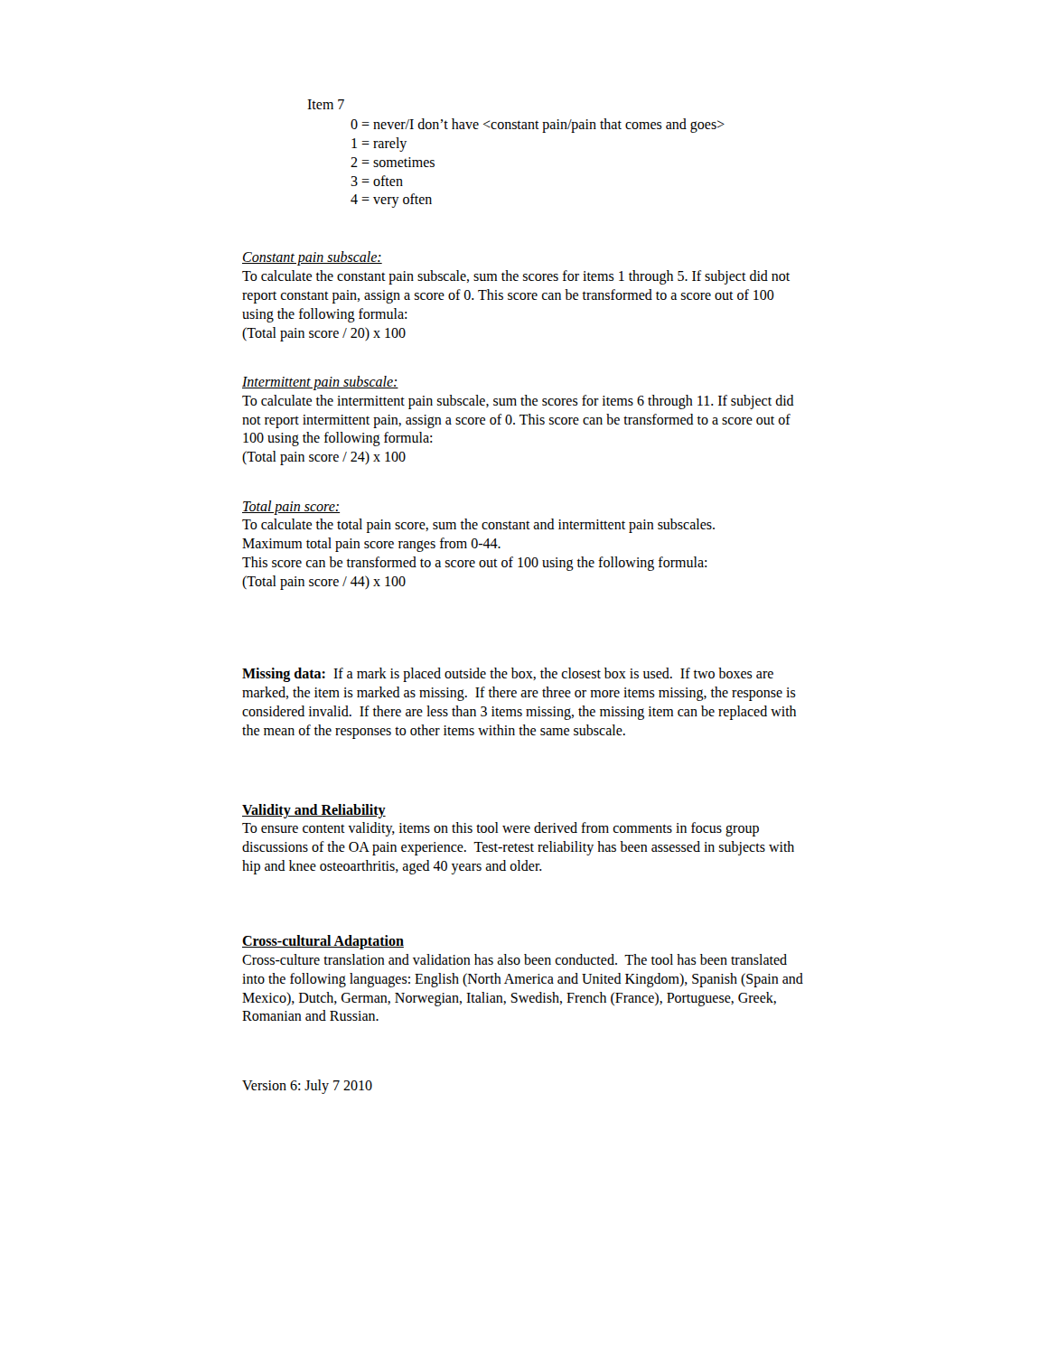Item 7
0 = never/I don’t have <constant pain/pain that comes and goes>
1 = rarely
2 = sometimes
3 = often
4 = very often
Constant pain subscale:
To calculate the constant pain subscale, sum the scores for items 1 through 5. If subject did not report constant pain, assign a score of 0. This score can be transformed to a score out of 100 using the following formula:
(Total pain score / 20) x 100
Intermittent pain subscale:
To calculate the intermittent pain subscale, sum the scores for items 6 through 11. If subject did not report intermittent pain, assign a score of 0. This score can be transformed to a score out of 100 using the following formula:
(Total pain score / 24) x 100
Total pain score:
To calculate the total pain score, sum the constant and intermittent pain subscales.
Maximum total pain score ranges from 0-44.
This score can be transformed to a score out of 100 using the following formula:
(Total pain score / 44) x 100
Missing data: If a mark is placed outside the box, the closest box is used. If two boxes are marked, the item is marked as missing. If there are three or more items missing, the response is considered invalid. If there are less than 3 items missing, the missing item can be replaced with the mean of the responses to other items within the same subscale.
Validity and Reliability
To ensure content validity, items on this tool were derived from comments in focus group discussions of the OA pain experience. Test-retest reliability has been assessed in subjects with hip and knee osteoarthritis, aged 40 years and older.
Cross-cultural Adaptation
Cross-culture translation and validation has also been conducted. The tool has been translated into the following languages: English (North America and United Kingdom), Spanish (Spain and Mexico), Dutch, German, Norwegian, Italian, Swedish, French (France), Portuguese, Greek, Romanian and Russian.
Version 6: July 7 2010